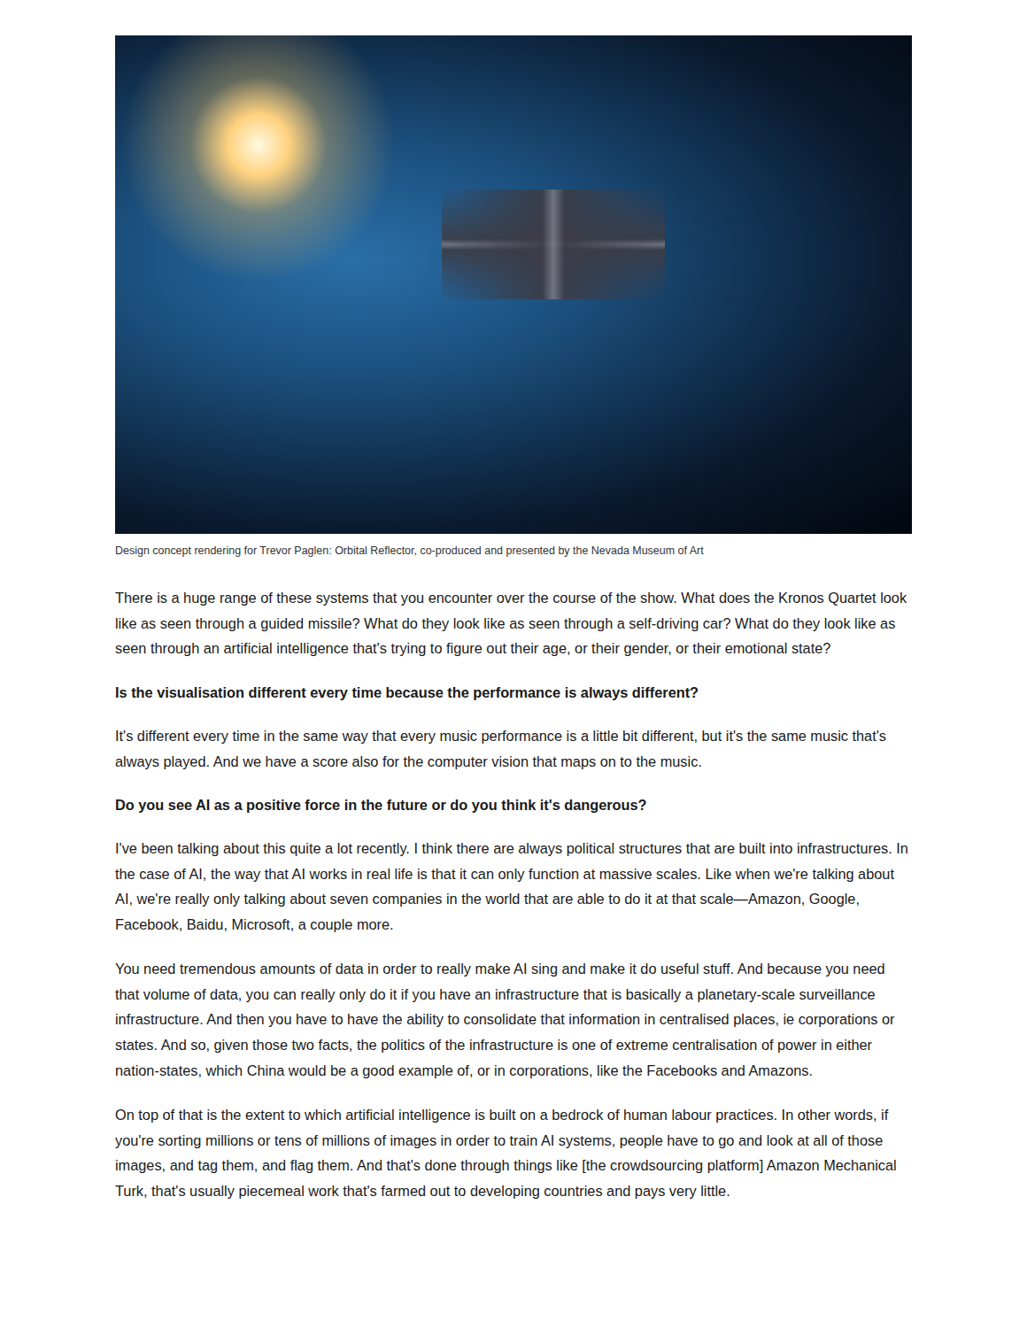Design concept rendering for Trevor Paglen: Orbital Reflector, co-produced and presented by the Nevada Museum of Art
There is a huge range of these systems that you encounter over the course of the show. What does the Kronos Quartet look like as seen through a guided missile? What do they look like as seen through a self-driving car? What do they look like as seen through an artificial intelligence that's trying to figure out their age, or their gender, or their emotional state?
Is the visualisation different every time because the performance is always different?
It's different every time in the same way that every music performance is a little bit different, but it's the same music that's always played. And we have a score also for the computer vision that maps on to the music.
Do you see AI as a positive force in the future or do you think it's dangerous?
I've been talking about this quite a lot recently. I think there are always political structures that are built into infrastructures. In the case of AI, the way that AI works in real life is that it can only function at massive scales. Like when we're talking about AI, we're really only talking about seven companies in the world that are able to do it at that scale—Amazon, Google, Facebook, Baidu, Microsoft, a couple more.
You need tremendous amounts of data in order to really make AI sing and make it do useful stuff. And because you need that volume of data, you can really only do it if you have an infrastructure that is basically a planetary-scale surveillance infrastructure. And then you have to have the ability to consolidate that information in centralised places, ie corporations or states. And so, given those two facts, the politics of the infrastructure is one of extreme centralisation of power in either nation-states, which China would be a good example of, or in corporations, like the Facebooks and Amazons.
On top of that is the extent to which artificial intelligence is built on a bedrock of human labour practices. In other words, if you're sorting millions or tens of millions of images in order to train AI systems, people have to go and look at all of those images, and tag them, and flag them. And that's done through things like [the crowdsourcing platform] Amazon Mechanical Turk, that's usually piecemeal work that's farmed out to developing countries and pays very little.